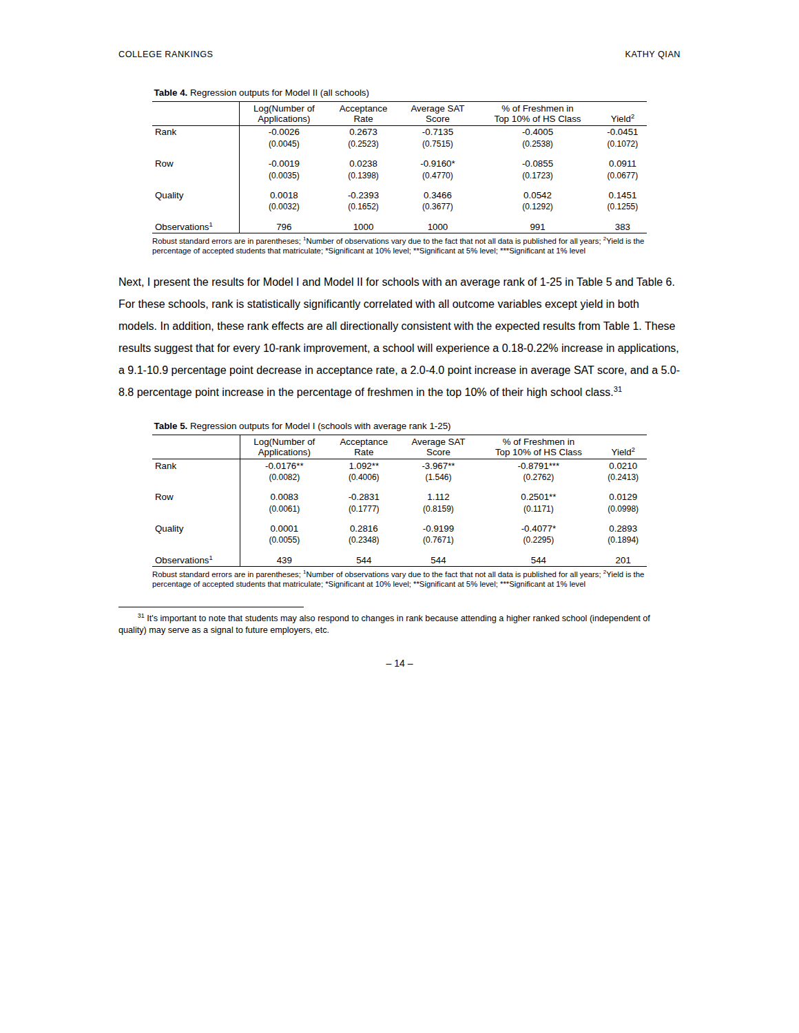COLLEGE RANKINGS KATHY QIAN
Table 4. Regression outputs for Model II (all schools)
| | Log(Number of Applications) | Acceptance Rate | Average SAT Score | % of Freshmen in Top 10% of HS Class | Yield 2 |
| --- | --- | --- | --- | --- | --- |
| Rank | -0.0026 | 0.2673 | -0.7135 | -0.4005 | -0.0451 |
| | (0.0045) | (0.2523) | (0.7515) | (0.2538) | (0.1072) |
| Row | -0.0019 | 0.0238 | -0.9160* | -0.0855 | 0.0911 |
| | (0.0035) | (0.1398) | (0.4770) | (0.1723) | (0.0677) |
| Quality | 0.0018 | -0.2393 | 0.3466 | 0.0542 | 0.1451 |
| | (0.0032) | (0.1652) | (0.3677) | (0.1292) | (0.1255) |
| Observations 1 | 796 | 1000 | 1000 | 991 | 383 |
Robust standard errors are in parentheses; 1Number of observations vary due to the fact that not all data is published for all years; 2Yield is the percentage of accepted students that matriculate; *Significant at 10% level; **Significant at 5% level; ***Significant at 1% level
Next, I present the results for Model I and Model II for schools with an average rank of 1-25 in Table 5 and Table 6. For these schools, rank is statistically significantly correlated with all outcome variables except yield in both models. In addition, these rank effects are all directionally consistent with the expected results from Table 1. These results suggest that for every 10-rank improvement, a school will experience a 0.18-0.22% increase in applications, a 9.1-10.9 percentage point decrease in acceptance rate, a 2.0-4.0 point increase in average SAT score, and a 5.0-8.8 percentage point increase in the percentage of freshmen in the top 10% of their high school class.31
Table 5. Regression outputs for Model I (schools with average rank 1-25)
| | Log(Number of Applications) | Acceptance Rate | Average SAT Score | % of Freshmen in Top 10% of HS Class | Yield 2 |
| --- | --- | --- | --- | --- | --- |
| Rank | -0.0176** | 1.092** | -3.967** | -0.8791*** | 0.0210 |
| | (0.0082) | (0.4006) | (1.546) | (0.2762) | (0.2413) |
| Row | 0.0083 | -0.2831 | 1.112 | 0.2501** | 0.0129 |
| | (0.0061) | (0.1777) | (0.8159) | (0.1171) | (0.0998) |
| Quality | 0.0001 | 0.2816 | -0.9199 | -0.4077* | 0.2893 |
| | (0.0055) | (0.2348) | (0.7671) | (0.2295) | (0.1894) |
| Observations 1 | 439 | 544 | 544 | 544 | 201 |
Robust standard errors are in parentheses; 1Number of observations vary due to the fact that not all data is published for all years; 2Yield is the percentage of accepted students that matriculate; *Significant at 10% level; **Significant at 5% level; ***Significant at 1% level
31 It's important to note that students may also respond to changes in rank because attending a higher ranked school (independent of quality) may serve as a signal to future employers, etc.
– 14 –